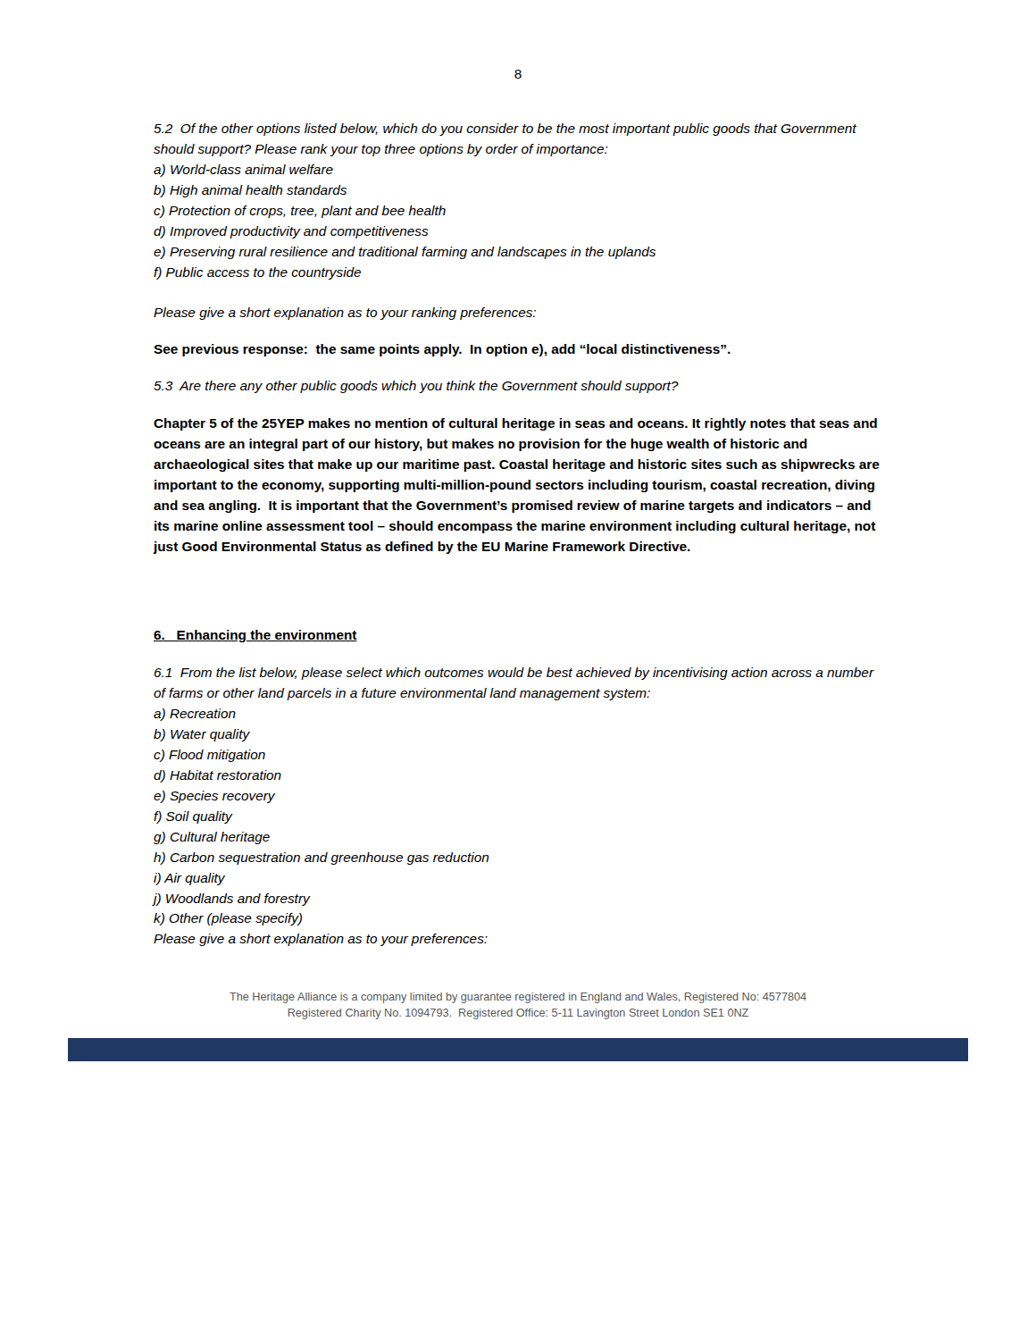8
5.2 Of the other options listed below, which do you consider to be the most important public goods that Government should support? Please rank your top three options by order of importance:
a) World-class animal welfare
b) High animal health standards
c) Protection of crops, tree, plant and bee health
d) Improved productivity and competitiveness
e) Preserving rural resilience and traditional farming and landscapes in the uplands
f) Public access to the countryside
Please give a short explanation as to your ranking preferences:
See previous response: the same points apply. In option e), add “local distinctiveness”.
5.3 Are there any other public goods which you think the Government should support?
Chapter 5 of the 25YEP makes no mention of cultural heritage in seas and oceans. It rightly notes that seas and oceans are an integral part of our history, but makes no provision for the huge wealth of historic and archaeological sites that make up our maritime past. Coastal heritage and historic sites such as shipwrecks are important to the economy, supporting multi-million-pound sectors including tourism, coastal recreation, diving and sea angling. It is important that the Government’s promised review of marine targets and indicators – and its marine online assessment tool – should encompass the marine environment including cultural heritage, not just Good Environmental Status as defined by the EU Marine Framework Directive.
6. Enhancing the environment
6.1 From the list below, please select which outcomes would be best achieved by incentivising action across a number of farms or other land parcels in a future environmental land management system:
a) Recreation
b) Water quality
c) Flood mitigation
d) Habitat restoration
e) Species recovery
f) Soil quality
g) Cultural heritage
h) Carbon sequestration and greenhouse gas reduction
i) Air quality
j) Woodlands and forestry
k) Other (please specify)
Please give a short explanation as to your preferences:
The Heritage Alliance is a company limited by guarantee registered in England and Wales, Registered No: 4577804
Registered Charity No. 1094793. Registered Office: 5-11 Lavington Street London SE1 0NZ